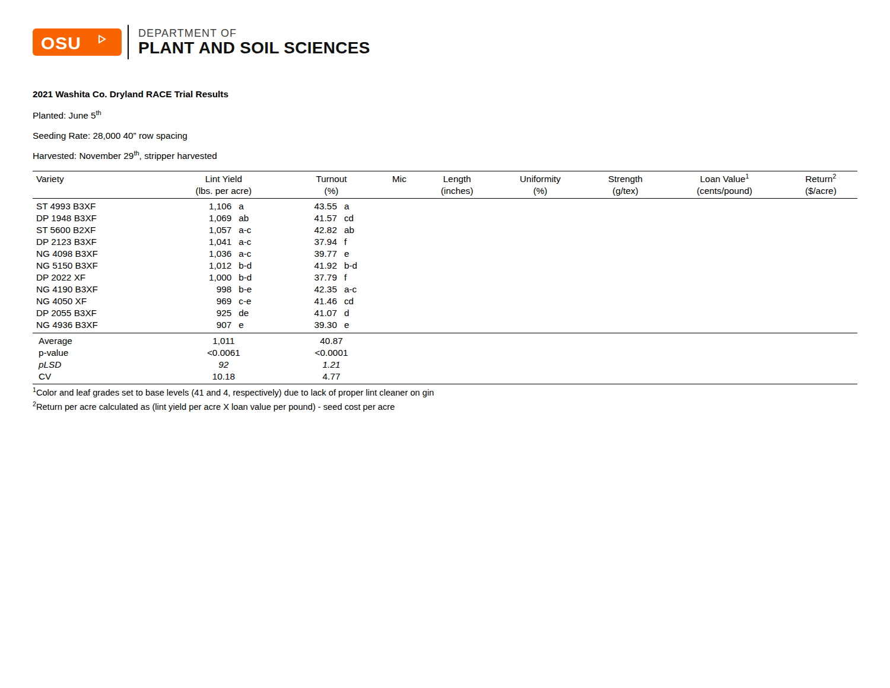OSU
DEPARTMENT OF
PLANT AND SOIL SCIENCES
2021 Washita Co. Dryland RACE Trial Results
Planted: June 5th
Seeding Rate: 28,000 40” row spacing
Harvested: November 29th, stripper harvested
| Variety | Lint Yield | Turnout | Mic | Length | Uniformity | Strength | Loan Value 1 | Return 2 |
| --- | --- | --- | --- | --- | --- | --- | --- | --- |
| | (lbs. per acre) | (%) | | (inches) | (%) | (g/tex) | (cents/pound) | ($/acre) |
| ST 4993 B3XF | 1,106 | a | 43.55 | a | | | | | | |
| DP 1948 B3XF | 1,069 | ab | 41.57 | cd | | | | | | |
| ST 5600 B2XF | 1,057 | a-c | 42.82 | ab | | | | | | |
| DP 2123 B3XF | 1,041 | a-c | 37.94 | f | | | | | | |
| NG 4098 B3XF | 1,036 | a-c | 39.77 | e | | | | | | |
| NG 5150 B3XF | 1,012 | b-d | 41.92 | b-d | | | | | | |
| DP 2022 XF | 1,000 | b-d | 37.79 | f | | | | | | |
| NG 4190 B3XF | 998 | b-e | 42.35 | a-c | | | | | | |
| NG 4050 XF | 969 | c-e | 41.46 | cd | | | | | | |
| DP 2055 B3XF | 925 | de | 41.07 | d | | | | | | |
| NG 4936 B3XF | 907 | e | 39.30 | e | | | | | | |
| Average | 1,011 | 40.87 | | | | | | |
| p-value | <0.0061 | <0.0001 | | | | | | |
| pLSD | 92 | 1.21 | | | | | | |
| CV | 10.18 | 4.77 | | | | | | |
1Color and leaf grades set to base levels (41 and 4, respectively) due to lack of proper lint cleaner on gin
2Return per acre calculated as (lint yield per acre X loan value per pound) - seed cost per acre